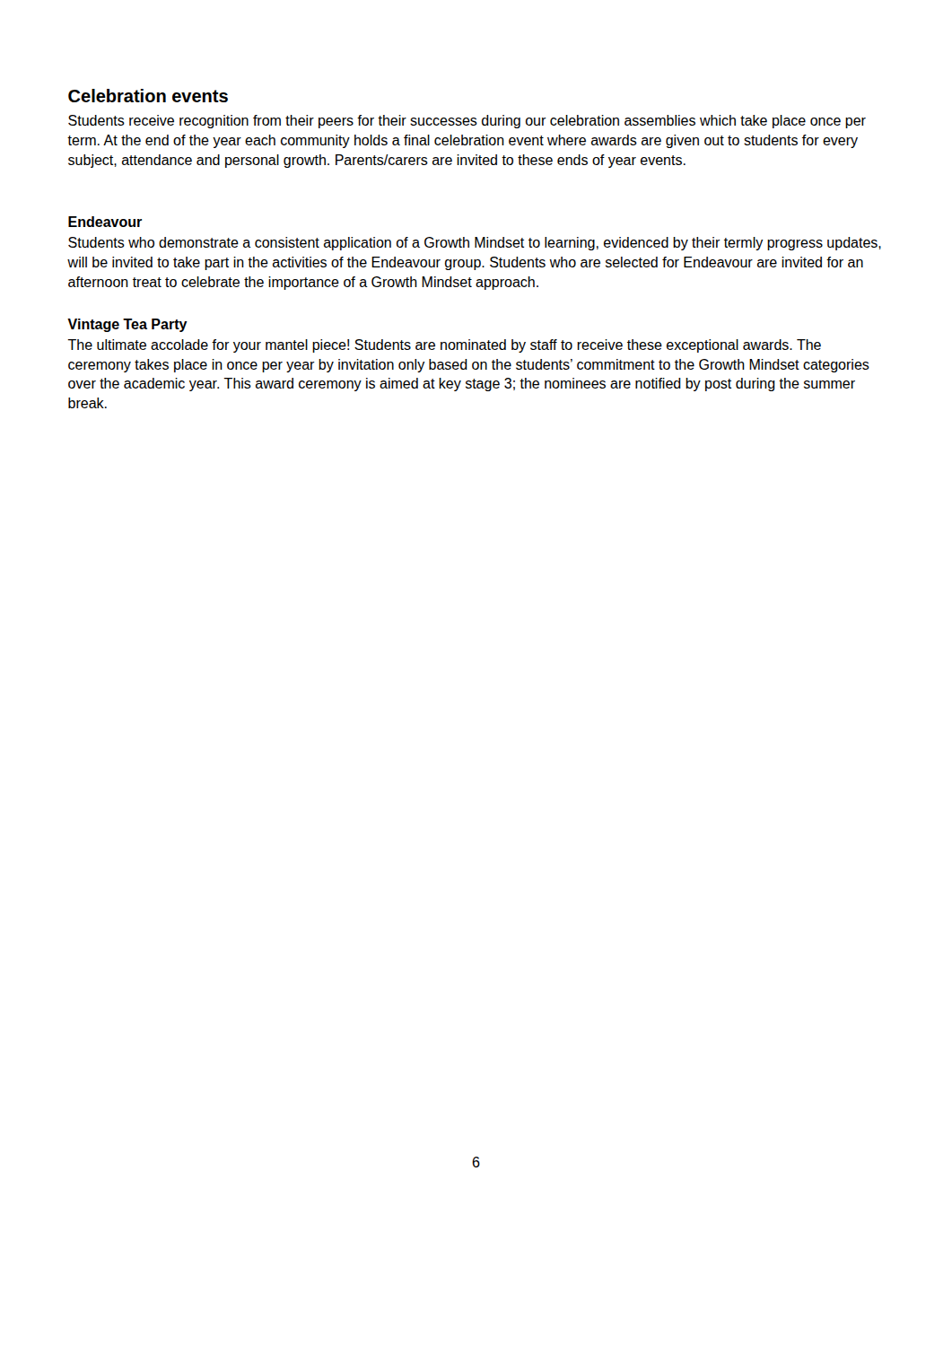Celebration events
Students receive recognition from their peers for their successes during our celebration assemblies which take place once per term. At the end of the year each community holds a final celebration event where awards are given out to students for every subject, attendance and personal growth. Parents/carers are invited to these ends of year events.
Endeavour
Students who demonstrate a consistent application of a Growth Mindset to learning, evidenced by their termly progress updates, will be invited to take part in the activities of the Endeavour group. Students who are selected for Endeavour are invited for an afternoon treat to celebrate the importance of a Growth Mindset approach.
Vintage Tea Party
The ultimate accolade for your mantel piece! Students are nominated by staff to receive these exceptional awards. The ceremony takes place in once per year by invitation only based on the students’ commitment to the Growth Mindset categories over the academic year. This award ceremony is aimed at key stage 3; the nominees are notified by post during the summer break.
6